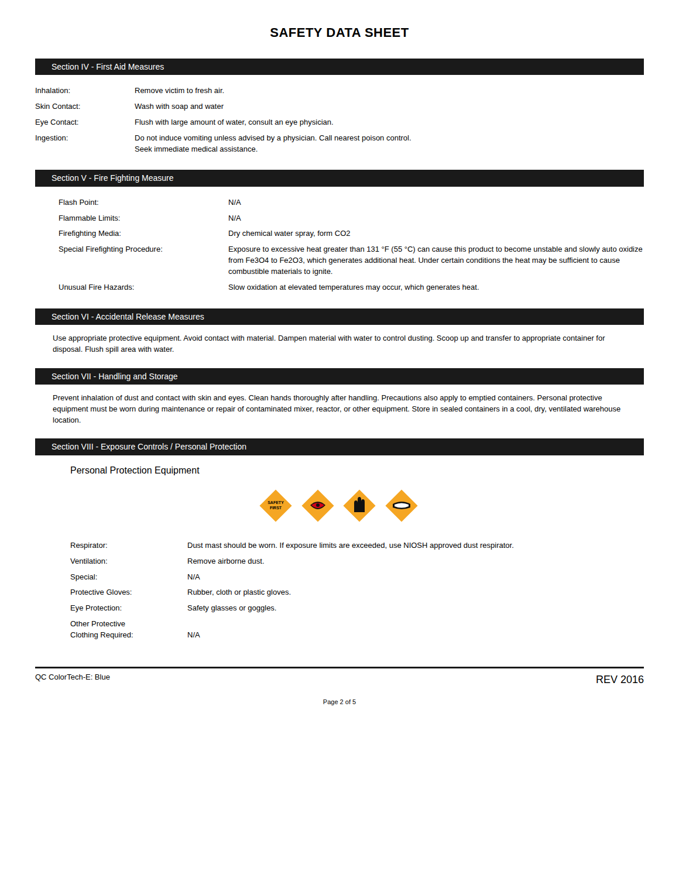SAFETY DATA SHEET
Section IV - First Aid Measures
| Inhalation: | Remove victim to fresh air. |
| Skin Contact: | Wash with soap and water |
| Eye Contact: | Flush with large amount of water, consult an eye physician. |
| Ingestion: | Do not induce vomiting unless advised by a physician. Call nearest poison control. Seek immediate medical assistance. |
Section V - Fire Fighting Measure
| Flash Point: | N/A |
| Flammable Limits: | N/A |
| Firefighting Media: | Dry chemical water spray, form CO2 |
| Special Firefighting Procedure: | Exposure to excessive heat greater than 131 °F (55 °C) can cause this product to become unstable and slowly auto oxidize from Fe3O4 to Fe2O3, which generates additional heat. Under certain conditions the heat may be sufficient to cause combustible materials to ignite. |
| Unusual Fire Hazards: | Slow oxidation at elevated temperatures may occur, which generates heat. |
Section VI - Accidental Release Measures
Use appropriate protective equipment. Avoid contact with material. Dampen material with water to control dusting. Scoop up and transfer to appropriate container for disposal. Flush spill area with water.
Section VII - Handling and Storage
Prevent inhalation of dust and contact with skin and eyes. Clean hands thoroughly after handling. Precautions also apply to emptied containers. Personal protective equipment must be worn during maintenance or repair of contaminated mixer, reactor, or other equipment. Store in sealed containers in a cool, dry, ventilated warehouse location.
Section VIII - Exposure Controls / Personal Protection
Personal Protection Equipment
SAFETY FIRST
| Respirator: | Dust mast should be worn. If exposure limits are exceeded, use NIOSH approved dust respirator. |
| Ventilation: | Remove airborne dust. |
| Special: | N/A |
| Protective Gloves: | Rubber, cloth or plastic gloves. |
| Eye Protection: | Safety glasses or goggles. |
| Other Protective Clothing Required: | N/A |
QC ColorTech-E: Blue
REV 2016
Page 2 of 5